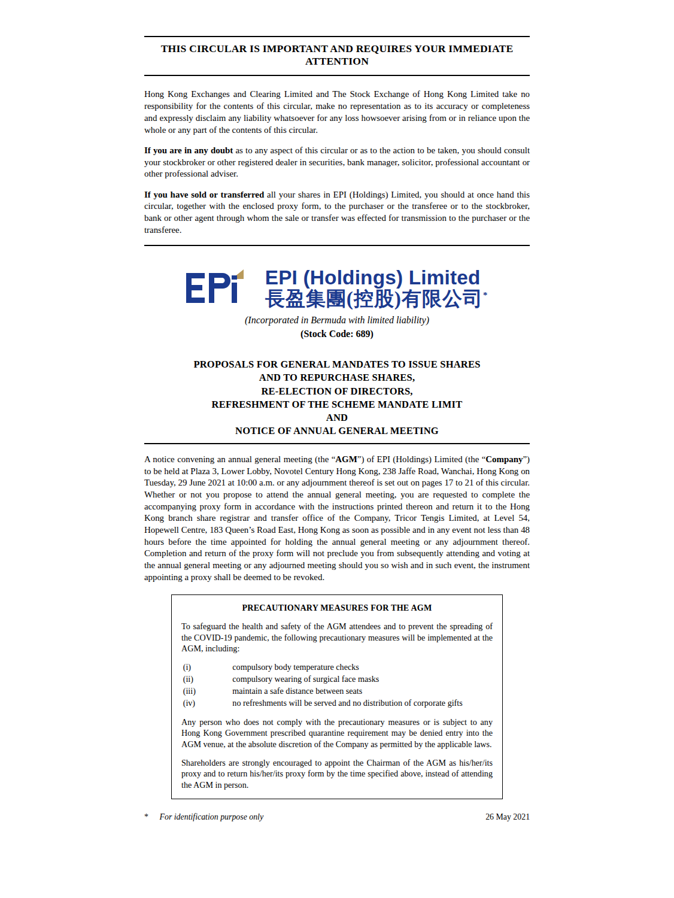THIS CIRCULAR IS IMPORTANT AND REQUIRES YOUR IMMEDIATE ATTENTION
Hong Kong Exchanges and Clearing Limited and The Stock Exchange of Hong Kong Limited take no responsibility for the contents of this circular, make no representation as to its accuracy or completeness and expressly disclaim any liability whatsoever for any loss howsoever arising from or in reliance upon the whole or any part of the contents of this circular.
If you are in any doubt as to any aspect of this circular or as to the action to be taken, you should consult your stockbroker or other registered dealer in securities, bank manager, solicitor, professional accountant or other professional adviser.
If you have sold or transferred all your shares in EPI (Holdings) Limited, you should at once hand this circular, together with the enclosed proxy form, to the purchaser or the transferee or to the stockbroker, bank or other agent through whom the sale or transfer was effected for transmission to the purchaser or the transferee.
EPI (Holdings) Limited
長盈集團(控股)有限公司*
(Incorporated in Bermuda with limited liability)
(Stock Code: 689)
PROPOSALS FOR GENERAL MANDATES TO ISSUE SHARES
AND TO REPURCHASE SHARES,
RE-ELECTION OF DIRECTORS,
REFRESHMENT OF THE SCHEME MANDATE LIMIT
AND
NOTICE OF ANNUAL GENERAL MEETING
A notice convening an annual general meeting (the “AGM”) of EPI (Holdings) Limited (the “Company”) to be held at Plaza 3, Lower Lobby, Novotel Century Hong Kong, 238 Jaffe Road, Wanchai, Hong Kong on Tuesday, 29 June 2021 at 10:00 a.m. or any adjournment thereof is set out on pages 17 to 21 of this circular. Whether or not you propose to attend the annual general meeting, you are requested to complete the accompanying proxy form in accordance with the instructions printed thereon and return it to the Hong Kong branch share registrar and transfer office of the Company, Tricor Tengis Limited, at Level 54, Hopewell Centre, 183 Queen’s Road East, Hong Kong as soon as possible and in any event not less than 48 hours before the time appointed for holding the annual general meeting or any adjournment thereof. Completion and return of the proxy form will not preclude you from subsequently attending and voting at the annual general meeting or any adjourned meeting should you so wish and in such event, the instrument appointing a proxy shall be deemed to be revoked.
PRECAUTIONARY MEASURES FOR THE AGM
To safeguard the health and safety of the AGM attendees and to prevent the spreading of the COVID-19 pandemic, the following precautionary measures will be implemented at the AGM, including:
| (i) | compulsory body temperature checks |
| (ii) | compulsory wearing of surgical face masks |
| (iii) | maintain a safe distance between seats |
| (iv) | no refreshments will be served and no distribution of corporate gifts |
Any person who does not comply with the precautionary measures or is subject to any Hong Kong Government prescribed quarantine requirement may be denied entry into the AGM venue, at the absolute discretion of the Company as permitted by the applicable laws.
Shareholders are strongly encouraged to appoint the Chairman of the AGM as his/her/its proxy and to return his/her/its proxy form by the time specified above, instead of attending the AGM in person.
*For identification purpose only
26 May 2021